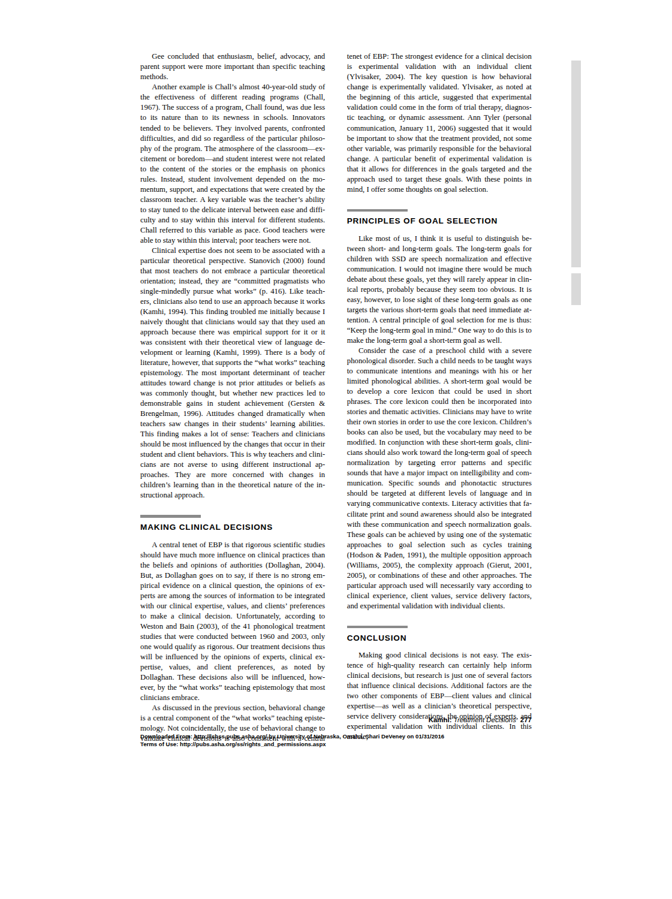Gee concluded that enthusiasm, belief, advocacy, and parent support were more important than specific teaching methods.
Another example is Chall’s almost 40-year-old study of the effectiveness of different reading programs (Chall, 1967). The success of a program, Chall found, was due less to its nature than to its newness in schools. Innovators tended to be believers. They involved parents, confronted difficulties, and did so regardless of the particular philosophy of the program. The atmosphere of the classroom—excitement or boredom—and student interest were not related to the content of the stories or the emphasis on phonics rules. Instead, student involvement depended on the momentum, support, and expectations that were created by the classroom teacher. A key variable was the teacher’s ability to stay tuned to the delicate interval between ease and difficulty and to stay within this interval for different students. Chall referred to this variable as pace. Good teachers were able to stay within this interval; poor teachers were not.
Clinical expertise does not seem to be associated with a particular theoretical perspective. Stanovich (2000) found that most teachers do not embrace a particular theoretical orientation; instead, they are “committed pragmatists who single-mindedly pursue what works” (p. 416). Like teachers, clinicians also tend to use an approach because it works (Kamhi, 1994). This finding troubled me initially because I naively thought that clinicians would say that they used an approach because there was empirical support for it or it was consistent with their theoretical view of language development or learning (Kamhi, 1999). There is a body of literature, however, that supports the “what works” teaching epistemology. The most important determinant of teacher attitudes toward change is not prior attitudes or beliefs as was commonly thought, but whether new practices led to demonstrable gains in student achievement (Gersten & Brengelman, 1996). Attitudes changed dramatically when teachers saw changes in their students’ learning abilities. This finding makes a lot of sense: Teachers and clinicians should be most influenced by the changes that occur in their student and client behaviors. This is why teachers and clinicians are not averse to using different instructional approaches. They are more concerned with changes in children’s learning than in the theoretical nature of the instructional approach.
MAKING CLINICAL DECISIONS
A central tenet of EBP is that rigorous scientific studies should have much more influence on clinical practices than the beliefs and opinions of authorities (Dollaghan, 2004). But, as Dollaghan goes on to say, if there is no strong empirical evidence on a clinical question, the opinions of experts are among the sources of information to be integrated with our clinical expertise, values, and clients’ preferences to make a clinical decision. Unfortunately, according to Weston and Bain (2003), of the 41 phonological treatment studies that were conducted between 1960 and 2003, only one would qualify as rigorous. Our treatment decisions thus will be influenced by the opinions of experts, clinical expertise, values, and client preferences, as noted by Dollaghan. These decisions also will be influenced, however, by the “what works” teaching epistemology that most clinicians embrace.
As discussed in the previous section, behavioral change is a central component of the “what works” teaching epistemology. Not coincidentally, the use of behavioral change to validate clinical decisions is also consistent with a central tenet of EBP: The strongest evidence for a clinical decision is experimental validation with an individual client (Ylvisaker, 2004). The key question is how behavioral change is experimentally validated. Ylvisaker, as noted at the beginning of this article, suggested that experimental validation could come in the form of trial therapy, diagnostic teaching, or dynamic assessment. Ann Tyler (personal communication, January 11, 2006) suggested that it would be important to show that the treatment provided, not some other variable, was primarily responsible for the behavioral change. A particular benefit of experimental validation is that it allows for differences in the goals targeted and the approach used to target these goals. With these points in mind, I offer some thoughts on goal selection.
PRINCIPLES OF GOAL SELECTION
Like most of us, I think it is useful to distinguish between short- and long-term goals. The long-term goals for children with SSD are speech normalization and effective communication. I would not imagine there would be much debate about these goals, yet they will rarely appear in clinical reports, probably because they seem too obvious. It is easy, however, to lose sight of these long-term goals as one targets the various short-term goals that need immediate attention. A central principle of goal selection for me is thus: “Keep the long-term goal in mind.” One way to do this is to make the long-term goal a short-term goal as well.
Consider the case of a preschool child with a severe phonological disorder. Such a child needs to be taught ways to communicate intentions and meanings with his or her limited phonological abilities. A short-term goal would be to develop a core lexicon that could be used in short phrases. The core lexicon could then be incorporated into stories and thematic activities. Clinicians may have to write their own stories in order to use the core lexicon. Children’s books can also be used, but the vocabulary may need to be modified. In conjunction with these short-term goals, clinicians should also work toward the long-term goal of speech normalization by targeting error patterns and specific sounds that have a major impact on intelligibility and communication. Specific sounds and phonotactic structures should be targeted at different levels of language and in varying communicative contexts. Literacy activities that facilitate print and sound awareness should also be integrated with these communication and speech normalization goals. These goals can be achieved by using one of the systematic approaches to goal selection such as cycles training (Hodson & Paden, 1991), the multiple opposition approach (Williams, 2005), the complexity approach (Gierut, 2001, 2005), or combinations of these and other approaches. The particular approach used will necessarily vary according to clinical experience, client values, service delivery factors, and experimental validation with individual clients.
CONCLUSION
Making good clinical decisions is not easy. The existence of high-quality research can certainly help inform clinical decisions, but research is just one of several factors that influence clinical decisions. Additional factors are the two other components of EBP—client values and clinical expertise—as well as a clinician’s theoretical perspective, service delivery considerations, the opinion of experts, and experimental validation with individual clients. In this article,
Kamhi: Treatment Decisions 277
Downloaded From: http://lshss.pubs.asha.org/ by University of Nebraska, Omaha, Shari DeVeney on 01/31/2016
Terms of Use: http://pubs.asha.org/ss/rights_and_permissions.aspx